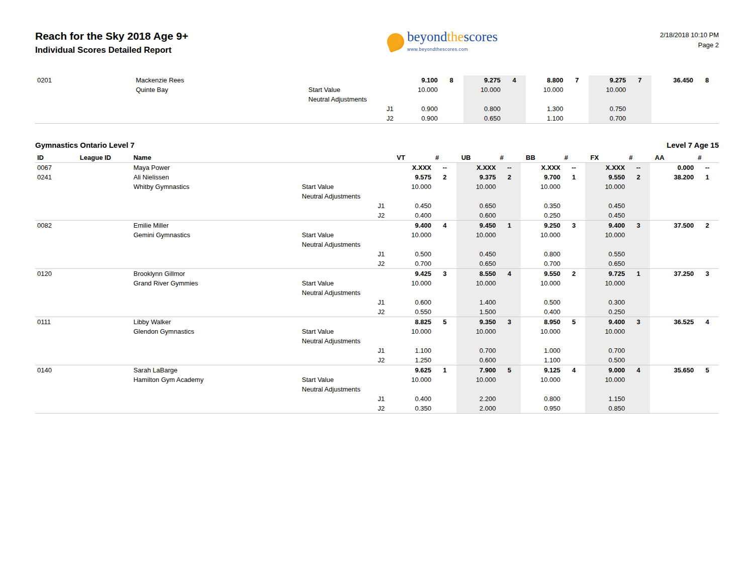Reach for the Sky 2018 Age 9+
Individual Scores Detailed Report
beyondthescores
www.beyondthescores.com
2/18/2018 10:10 PM
Page 2
| 0201 | | Mackenzie Rees | | 9.100 | 8 | 9.275 | 4 | 8.800 | 7 | 9.275 | 7 | 36.450 | 8 |
| | | Quinte Bay | Start Value | 10.000 | | 10.000 | | 10.000 | | 10.000 | | | |
| | | | Neutral Adjustments | | | | | | | | | | |
| | | | J1 | 0.900 | | 0.800 | | 1.300 | | 0.750 | | | |
| | | | J2 | 0.900 | | 0.650 | | 1.100 | | 0.700 | | | |
Gymnastics Ontario Level 7 Level 7 Age 15
| ID | League ID | Name | | VT | # | UB | # | BB | # | FX | # | AA | # |
| --- | --- | --- | --- | --- | --- | --- | --- | --- | --- | --- | --- | --- | --- |
| 0067 | | Maya Power | | X.XXX | -- | X.XXX | -- | X.XXX | -- | X.XXX | -- | 0.000 | -- |
| 0241 | | Ali Nielissen | | 9.575 | 2 | 9.375 | 2 | 9.700 | 1 | 9.550 | 2 | 38.200 | 1 |
| | | Whitby Gymnastics | Start Value | 10.000 | | 10.000 | | 10.000 | | 10.000 | | | |
| | | | Neutral Adjustments | | | | | | | | | | |
| | | | J1 | 0.450 | | 0.650 | | 0.350 | | 0.450 | | | |
| | | | J2 | 0.400 | | 0.600 | | 0.250 | | 0.450 | | | |
| 0082 | | Emilie Miller | | 9.400 | 4 | 9.450 | 1 | 9.250 | 3 | 9.400 | 3 | 37.500 | 2 |
| | | Gemini Gymnastics | Start Value | 10.000 | | 10.000 | | 10.000 | | 10.000 | | | |
| | | | Neutral Adjustments | | | | | | | | | | |
| | | | J1 | 0.500 | | 0.450 | | 0.800 | | 0.550 | | | |
| | | | J2 | 0.700 | | 0.650 | | 0.700 | | 0.650 | | | |
| 0120 | | Brooklynn Gillmor | | 9.425 | 3 | 8.550 | 4 | 9.550 | 2 | 9.725 | 1 | 37.250 | 3 |
| | | Grand River Gymmies | Start Value | 10.000 | | 10.000 | | 10.000 | | 10.000 | | | |
| | | | Neutral Adjustments | | | | | | | | | | |
| | | | J1 | 0.600 | | 1.400 | | 0.500 | | 0.300 | | | |
| | | | J2 | 0.550 | | 1.500 | | 0.400 | | 0.250 | | | |
| 0111 | | Libby Walker | | 8.825 | 5 | 9.350 | 3 | 8.950 | 5 | 9.400 | 3 | 36.525 | 4 |
| | | Glendon Gymnastics | Start Value | 10.000 | | 10.000 | | 10.000 | | 10.000 | | | |
| | | | Neutral Adjustments | | | | | | | | | | |
| | | | J1 | 1.100 | | 0.700 | | 1.000 | | 0.700 | | | |
| | | | J2 | 1.250 | | 0.600 | | 1.100 | | 0.500 | | | |
| 0140 | | Sarah LaBarge | | 9.625 | 1 | 7.900 | 5 | 9.125 | 4 | 9.000 | 4 | 35.650 | 5 |
| | | Hamilton Gym Academy | Start Value | 10.000 | | 10.000 | | 10.000 | | 10.000 | | | |
| | | | Neutral Adjustments | | | | | | | | | | |
| | | | J1 | 0.400 | | 2.200 | | 0.800 | | 1.150 | | | |
| | | | J2 | 0.350 | | 2.000 | | 0.950 | | 0.850 | | | |